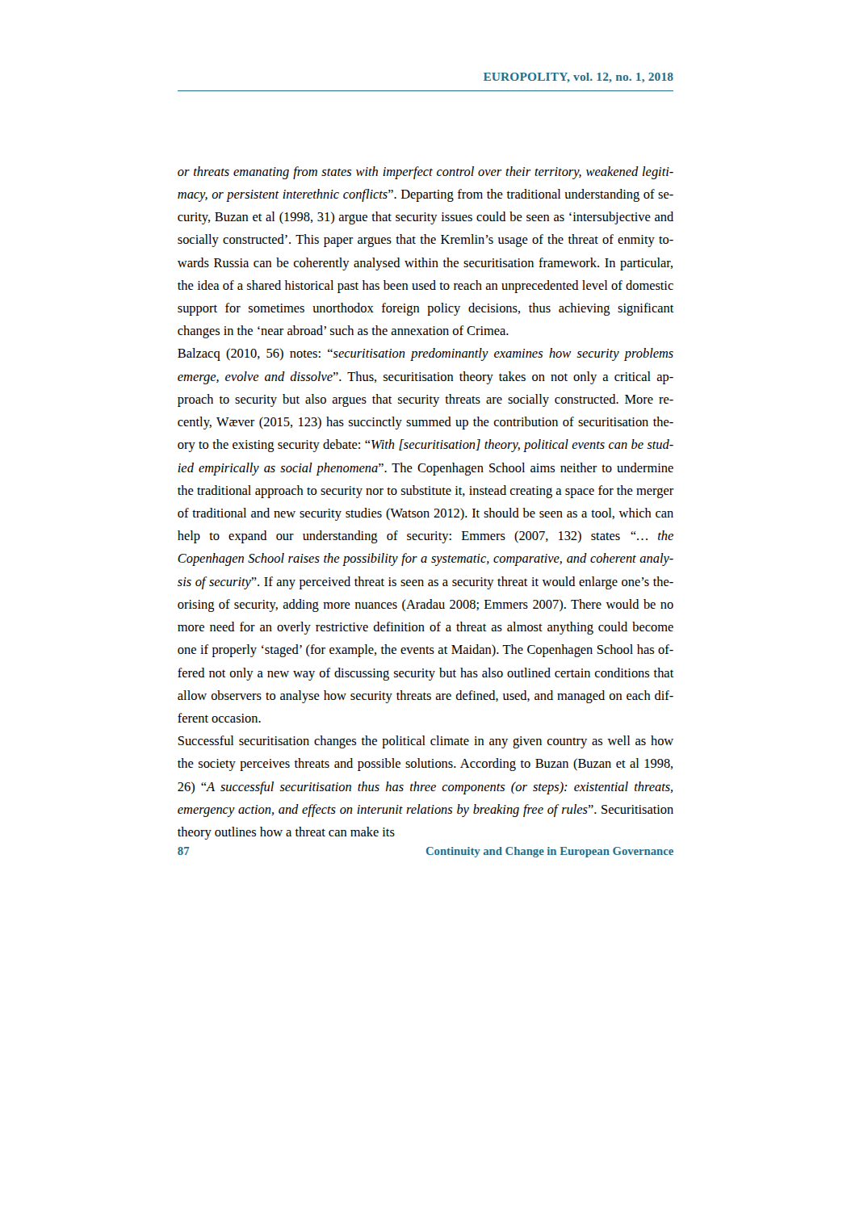EUROPOLITY, vol. 12, no. 1, 2018
or threats emanating from states with imperfect control over their territory, weakened legitimacy, or persistent interethnic conflicts”. Departing from the traditional understanding of security, Buzan et al (1998, 31) argue that security issues could be seen as ‘intersubjective and socially constructed’. This paper argues that the Kremlin’s usage of the threat of enmity towards Russia can be coherently analysed within the securitisation framework. In particular, the idea of a shared historical past has been used to reach an unprecedented level of domestic support for sometimes unorthodox foreign policy decisions, thus achieving significant changes in the ‘near abroad’ such as the annexation of Crimea.
Balzacq (2010, 56) notes: “securitisation predominantly examines how security problems emerge, evolve and dissolve”. Thus, securitisation theory takes on not only a critical approach to security but also argues that security threats are socially constructed. More recently, Wæver (2015, 123) has succinctly summed up the contribution of securitisation theory to the existing security debate: “With [securitisation] theory, political events can be studied empirically as social phenomena”. The Copenhagen School aims neither to undermine the traditional approach to security nor to substitute it, instead creating a space for the merger of traditional and new security studies (Watson 2012). It should be seen as a tool, which can help to expand our understanding of security: Emmers (2007, 132) states “… the Copenhagen School raises the possibility for a systematic, comparative, and coherent analysis of security”. If any perceived threat is seen as a security threat it would enlarge one’s theorising of security, adding more nuances (Aradau 2008; Emmers 2007). There would be no more need for an overly restrictive definition of a threat as almost anything could become one if properly ‘staged’ (for example, the events at Maidan). The Copenhagen School has offered not only a new way of discussing security but has also outlined certain conditions that allow observers to analyse how security threats are defined, used, and managed on each different occasion.
Successful securitisation changes the political climate in any given country as well as how the society perceives threats and possible solutions. According to Buzan (Buzan et al 1998, 26) “A successful securitisation thus has three components (or steps): existential threats, emergency action, and effects on interunit relations by breaking free of rules”. Securitisation theory outlines how a threat can make its
87 Continuity and Change in European Governance